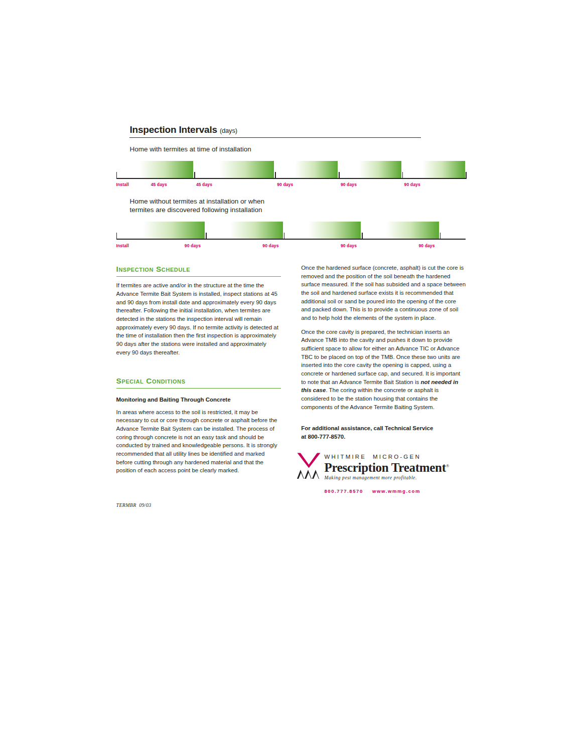Inspection Intervals (days)
Home with termites at time of installation
Install
45 days
45 days
90 days
90 days
90 days
Home without termites at installation or when
termites are discovered following installation
Install
90 days
90 days
90 days
90 days
Inspection Schedule
If termites are active and/or in the structure at the time the Advance Termite Bait System is installed, inspect stations at 45 and 90 days from install date and approximately every 90 days thereafter. Following the initial installation, when termites are detected in the stations the inspection interval will remain approximately every 90 days. If no termite activity is detected at the time of installation then the first inspection is approximately 90 days after the stations were installed and approximately every 90 days thereafter.
Special Conditions
Monitoring and Baiting Through Concrete
In areas where access to the soil is restricted, it may be necessary to cut or core through concrete or asphalt before the Advance Termite Bait System can be installed. The process of coring through concrete is not an easy task and should be conducted by trained and knowledgeable persons. It is strongly recommended that all utility lines be identified and marked before cutting through any hardened material and that the position of each access point be clearly marked.
Once the hardened surface (concrete, asphalt) is cut the core is removed and the position of the soil beneath the hardened surface measured. If the soil has subsided and a space between the soil and hardened surface exists it is recommended that additional soil or sand be poured into the opening of the core and packed down. This is to provide a continuous zone of soil and to help hold the elements of the system in place.
Once the core cavity is prepared, the technician inserts an Advance TMB into the cavity and pushes it down to provide sufficient space to allow for either an Advance TIC or Advance TBC to be placed on top of the TMB. Once these two units are inserted into the core cavity the opening is capped, using a concrete or hardened surface cap, and secured. It is important to note that an Advance Termite Bait Station is not needed in this case. The coring within the concrete or asphalt is considered to be the station housing that contains the components of the Advance Termite Baiting System.
For additional assistance, call Technical Service
at 800-777-8570.
WHITMIRE MICRO-GEN
Prescription Treatment®
Making pest management more profitable.
800.777.8570 www.wmmg.com
TERMBR 09/03